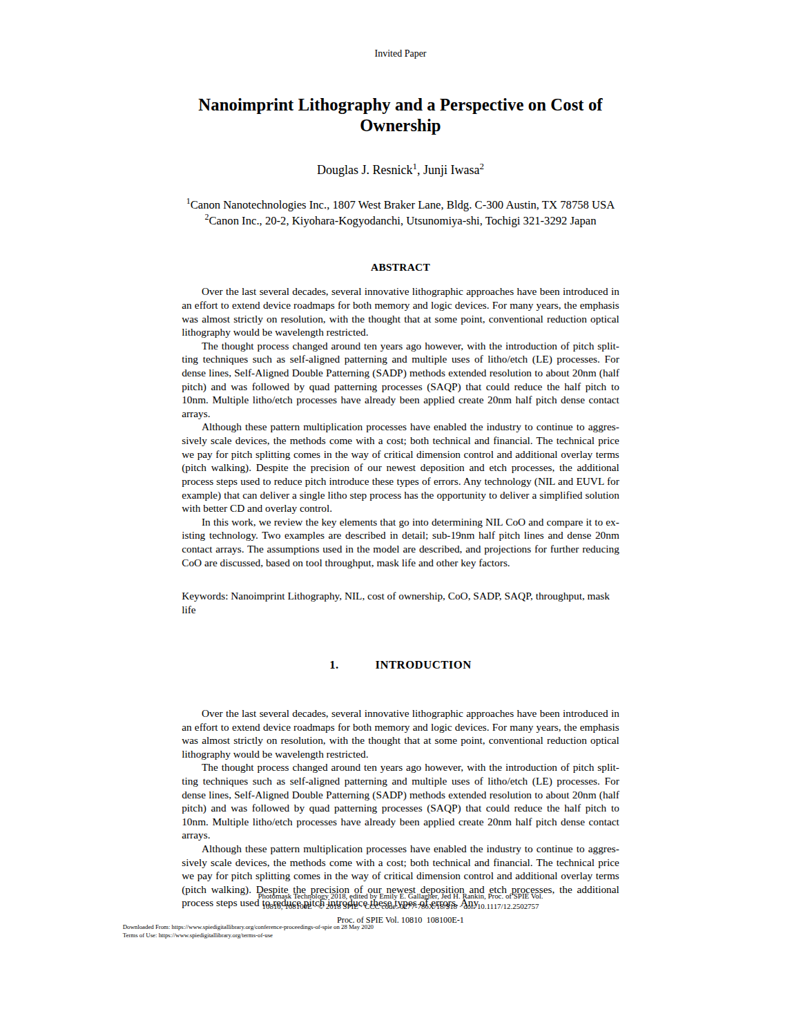Invited Paper
Nanoimprint Lithography and a Perspective on Cost of Ownership
Douglas J. Resnick1, Junji Iwasa2
1Canon Nanotechnologies Inc., 1807 West Braker Lane, Bldg. C-300 Austin, TX 78758 USA
2Canon Inc., 20-2, Kiyohara-Kogyodanchi, Utsunomiya-shi, Tochigi 321-3292 Japan
ABSTRACT
Over the last several decades, several innovative lithographic approaches have been introduced in an effort to extend device roadmaps for both memory and logic devices. For many years, the emphasis was almost strictly on resolution, with the thought that at some point, conventional reduction optical lithography would be wavelength restricted.
The thought process changed around ten years ago however, with the introduction of pitch splitting techniques such as self-aligned patterning and multiple uses of litho/etch (LE) processes. For dense lines, Self-Aligned Double Patterning (SADP) methods extended resolution to about 20nm (half pitch) and was followed by quad patterning processes (SAQP) that could reduce the half pitch to 10nm. Multiple litho/etch processes have already been applied create 20nm half pitch dense contact arrays.
Although these pattern multiplication processes have enabled the industry to continue to aggressively scale devices, the methods come with a cost; both technical and financial. The technical price we pay for pitch splitting comes in the way of critical dimension control and additional overlay terms (pitch walking). Despite the precision of our newest deposition and etch processes, the additional process steps used to reduce pitch introduce these types of errors. Any technology (NIL and EUVL for example) that can deliver a single litho step process has the opportunity to deliver a simplified solution with better CD and overlay control.
In this work, we review the key elements that go into determining NIL CoO and compare it to existing technology. Two examples are described in detail; sub-19nm half pitch lines and dense 20nm contact arrays. The assumptions used in the model are described, and projections for further reducing CoO are discussed, based on tool throughput, mask life and other key factors.
Keywords: Nanoimprint Lithography, NIL, cost of ownership, CoO, SADP, SAQP, throughput, mask life
1. INTRODUCTION
Over the last several decades, several innovative lithographic approaches have been introduced in an effort to extend device roadmaps for both memory and logic devices. For many years, the emphasis was almost strictly on resolution, with the thought that at some point, conventional reduction optical lithography would be wavelength restricted.
The thought process changed around ten years ago however, with the introduction of pitch splitting techniques such as self-aligned patterning and multiple uses of litho/etch (LE) processes. For dense lines, Self-Aligned Double Patterning (SADP) methods extended resolution to about 20nm (half pitch) and was followed by quad patterning processes (SAQP) that could reduce the half pitch to 10nm. Multiple litho/etch processes have already been applied create 20nm half pitch dense contact arrays.
Although these pattern multiplication processes have enabled the industry to continue to aggressively scale devices, the methods come with a cost; both technical and financial. The technical price we pay for pitch splitting comes in the way of critical dimension control and additional overlay terms (pitch walking). Despite the precision of our newest deposition and etch processes, the additional process steps used to reduce pitch introduce these types of errors. Any
Photomask Technology 2018, edited by Emily E. Gallagher, Jed H. Rankin, Proc. of SPIE Vol.
10810, 108100E · © 2018 SPIE · CCC code: 0277-786X/18/$18 · doi: 10.1117/12.2502757
Proc. of SPIE Vol. 10810 108100E-1
Downloaded From: https://www.spiedigitallibrary.org/conference-proceedings-of-spie on 28 May 2020
Terms of Use: https://www.spiedigitallibrary.org/terms-of-use